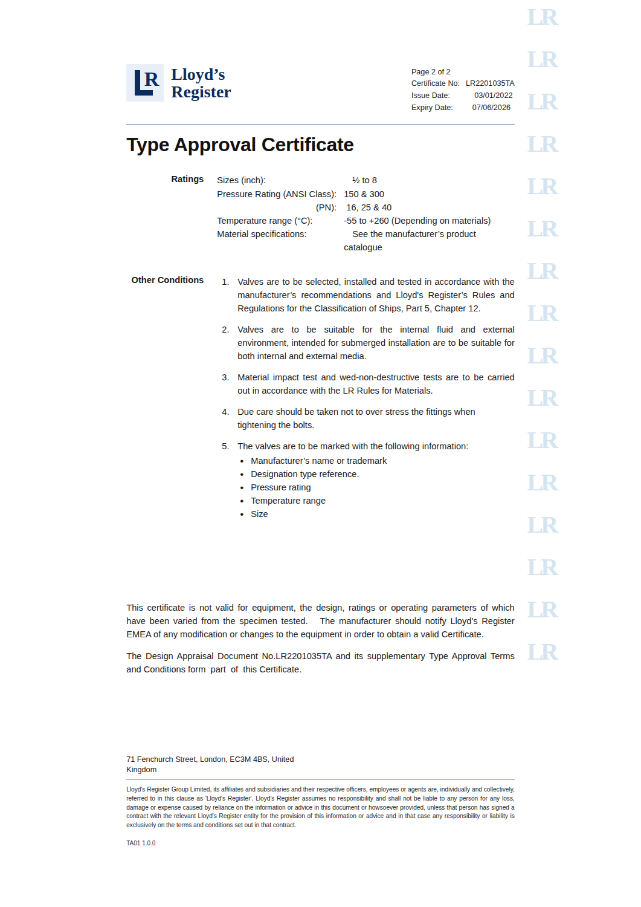LR
LR
LR
LR
LR
LR
LR
LR
LR
LR
LR
LR
LR
LR
LR
LR
R
Lloyd’s
Register
| Page 2 of 2 | |
| Certificate No: | LR2201035TA |
| Issue Date: | 03/01/2022 |
| Expiry Date: | 07/06/2026 |
Type Approval Certificate
Ratings
| Sizes (inch): | ½ to 8 |
| Pressure Rating (ANSI Class): | 150 & 300 |
| (PN): | 16, 25 & 40 |
| Temperature range (°C): | -55 to +260 (Depending on materials) |
| Material specifications: | See the manufacturer’s product catalogue |
Other Conditions
Valves are to be selected, installed and tested in accordance with the manufacturer’s recommendations and Lloyd's Register’s Rules and Regulations for the Classification of Ships, Part 5, Chapter 12.
Valves are to be suitable for the internal fluid and external environment, intended for submerged installation are to be suitable for both internal and external media.
Material impact test and wed-non-destructive tests are to be carried out in accordance with the LR Rules for Materials.
Due care should be taken not to over stress the fittings when tightening the bolts.
The valves are to be marked with the following information:
Manufacturer’s name or trademark
Designation type reference.
Pressure rating
Temperature range
Size
This certificate is not valid for equipment, the design, ratings or operating parameters of which have been varied from the specimen tested. The manufacturer should notify Lloyd's Register EMEA of any modification or changes to the equipment in order to obtain a valid Certificate.
The Design Appraisal Document No.LR2201035TA and its supplementary Type Approval Terms and Conditions form part of this Certificate.
71 Fenchurch Street, London, EC3M 4BS, United
Kingdom
Lloyd's Register Group Limited, its affiliates and subsidiaries and their respective officers, employees or agents are, individually and collectively, referred to in this clause as 'Lloyd's Register'. Lloyd's Register assumes no responsibility and shall not be liable to any person for any loss, damage or expense caused by reliance on the information or advice in this document or howsoever provided, unless that person has signed a contract with the relevant Lloyd's Register entity for the provision of this information or advice and in that case any responsibility or liability is exclusively on the terms and conditions set out in that contract.
TA01 1.0.0